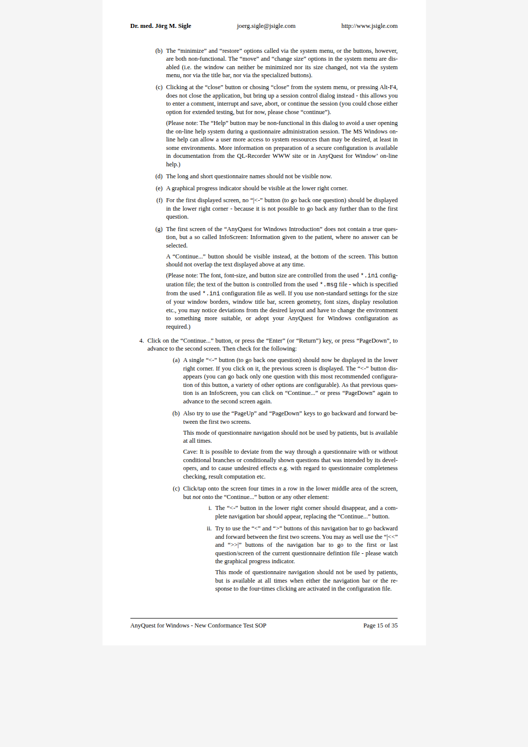Dr. med. Jörg M. Sigle joerg.sigle@jsigle.com http://www.jsigle.com
(b)
The “minimize” and “restore” options called via the system menu, or the buttons, however, are both non-functional. The “move” and “change size” options in the system menu are disabled (i.e. the window can neither be minimized nor its size changed, not via the system menu, nor via the title bar, nor via the specialized buttons).
(c)
Clicking at the “close” button or chosing “close” from the system menu, or pressing Alt-F4, does not close the application, but bring up a session control dialog instead - this allows you to enter a comment, interrupt and save, abort, or continue the session (you could chose either option for extended testing, but for now, please chose “continue”).
(Please note: The “Help” button may be non-functional in this dialog to avoid a user opening the on-line help system during a qustionnaire administration session. The MS Windows on-line help can allow a user more access to system ressources than may be desired, at least in some environments. More information on preparation of a secure configuration is available in documentation from the QL-Recorder WWW site or in AnyQuest for Window’ on-line help.)
(d)
The long and short questionnaire names should not be visible now.
(e)
A graphical progress indicator should be visible at the lower right corner.
(f)
For the first displayed screen, no “|<-” button (to go back one question) should be displayed in the lower right corner - because it is not possible to go back any further than to the first question.
(g)
The first screen of the “AnyQuest for Windows Introduction” does not contain a true question, but a so called InfoScreen: Information given to the patient, where no answer can be selected.
A “Continue...” button should be visible instead, at the bottom of the screen. This button should not overlap the text displayed above at any time.
(Please note: The font, font-size, and button size are controlled from the used *.ini configuration file; the text of the button is controlled from the used *.msg file - which is specified from the used *.ini configuration file as well. If you use non-standard settings for the size of your window borders, window title bar, screen geometry, font sizes, display resolution etc., you may notice deviations from the desired layout and have to change the environment to something more suitable, or adopt your AnyQuest for Windows configuration as required.)
4.
Click on the “Continue...” button, or press the “Enter” (or “Return”) key, or press “PageDown”, to advance to the second screen. Then check for the following:
(a)
A single “<-” button (to go back one question) should now be displayed in the lower right corner. If you click on it, the previous screen is displayed. The “<-” button disappears (you can go back only one question with this most recommended configuration of this button, a variety of other options are configurable). As that previous question is an InfoScreen, you can click on “Continue...” or press “PageDown” again to advance to the second screen again.
(b)
Also try to use the “PageUp” and “PageDown” keys to go backward and forward between the first two screens.
This mode of questionnaire navigation should not be used by patients, but is available at all times.
Cave: It is possible to deviate from the way through a questionnaire with or without conditional branches or conditionally shown questions that was intended by its developers, and to cause undesired effects e.g. with regard to questionnaire completeness checking, result computation etc.
(c)
Click/tap onto the screen four times in a row in the lower middle area of the screen, but not onto the “Continue...” button or any other element:
i.
The “<-” button in the lower right corner should disappear, and a complete navigation bar should appear, replacing the “Continue...” button.
ii.
Try to use the “<” and “>” buttons of this navigation bar to go backward and forward between the first two screens. You may as well use the “|<<” and “>>|” buttons of the navigation bar to go to the first or last question/screen of the current questionnaire defintion file - please watch the graphical progress indicator.
This mode of questionnaire navigation should not be used by patients, but is available at all times when either the navigation bar or the response to the four-times clicking are activated in the configuration file.
AnyQuest for Windows - New Conformance Test SOP Page 15 of 35